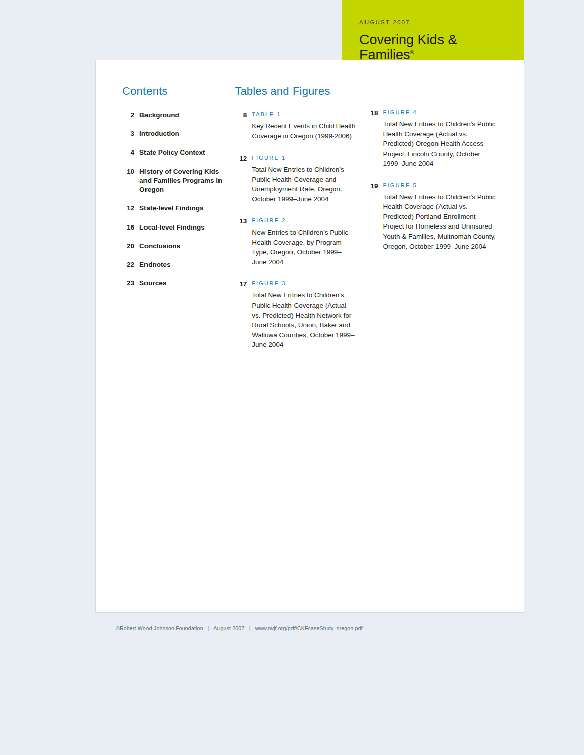AUGUST 2007
Covering Kids & Families®
Evaluation
Case Study of Oregon: Exploring Medicaid
and SCHIP Enrollment Trends and their
Links to Policy and Practice
Contents
2 Background
3 Introduction
4 State Policy Context
10 History of Covering Kids and Families Programs in Oregon
12 State-level Findings
16 Local-level Findings
20 Conclusions
22 Endnotes
23 Sources
Tables and Figures
8
TABLE 1 Key Recent Events in Child Health Coverage in Oregon (1999-2006)
12
FIGURE 1 Total New Entries to Children’s Public Health Coverage and Unemployment Rate, Oregon, October 1999–June 2004
13
FIGURE 2 New Entries to Children’s Public Health Coverage, by Program Type, Oregon, October 1999–June 2004
17
FIGURE 3 Total New Entries to Children's Public Health Coverage (Actual vs. Predicted) Health Network for Rural Schools, Union, Baker and Wallowa Counties, October 1999–June 2004
18
FIGURE 4 Total New Entries to Children's Public Health Coverage (Actual vs. Predicted) Oregon Health Access Project, Lincoln County, October 1999–June 2004
19
FIGURE 5 Total New Entries to Children's Public Health Coverage (Actual vs. Predicted) Portland Enrollment Project for Homeless and Uninsured Youth & Families, Multnomah County, Oregon, October 1999–June 2004
©Robert Wood Johnson Foundation | August 2007 | www.rwjf.org/pdf/CKFcaseStudy_oregon.pdf